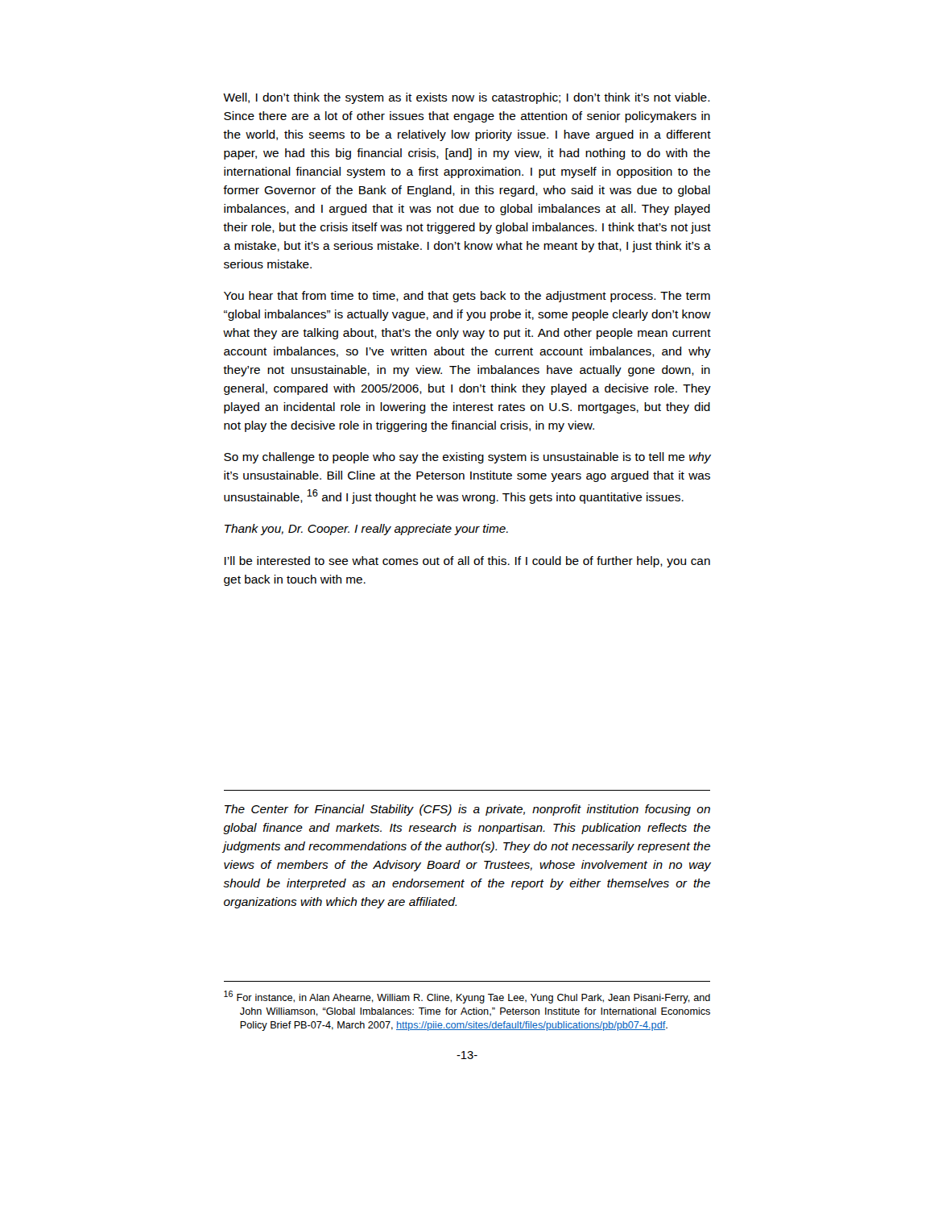Well, I don’t think the system as it exists now is catastrophic; I don’t think it’s not viable. Since there are a lot of other issues that engage the attention of senior policymakers in the world, this seems to be a relatively low priority issue. I have argued in a different paper, we had this big financial crisis, [and] in my view, it had nothing to do with the international financial system to a first approximation. I put myself in opposition to the former Governor of the Bank of England, in this regard, who said it was due to global imbalances, and I argued that it was not due to global imbalances at all. They played their role, but the crisis itself was not triggered by global imbalances. I think that’s not just a mistake, but it’s a serious mistake. I don’t know what he meant by that, I just think it’s a serious mistake.
You hear that from time to time, and that gets back to the adjustment process. The term “global imbalances” is actually vague, and if you probe it, some people clearly don’t know what they are talking about, that’s the only way to put it. And other people mean current account imbalances, so I’ve written about the current account imbalances, and why they’re not unsustainable, in my view. The imbalances have actually gone down, in general, compared with 2005/2006, but I don’t think they played a decisive role. They played an incidental role in lowering the interest rates on U.S. mortgages, but they did not play the decisive role in triggering the financial crisis, in my view.
So my challenge to people who say the existing system is unsustainable is to tell me why it’s unsustainable. Bill Cline at the Peterson Institute some years ago argued that it was unsustainable, 16 and I just thought he was wrong. This gets into quantitative issues.
Thank you, Dr. Cooper. I really appreciate your time.
I’ll be interested to see what comes out of all of this. If I could be of further help, you can get back in touch with me.
The Center for Financial Stability (CFS) is a private, nonprofit institution focusing on global finance and markets. Its research is nonpartisan. This publication reflects the judgments and recommendations of the author(s). They do not necessarily represent the views of members of the Advisory Board or Trustees, whose involvement in no way should be interpreted as an endorsement of the report by either themselves or the organizations with which they are affiliated.
16 For instance, in Alan Ahearne, William R. Cline, Kyung Tae Lee, Yung Chul Park, Jean Pisani-Ferry, and John Williamson, “Global Imbalances: Time for Action,” Peterson Institute for International Economics Policy Brief PB-07-4, March 2007, https://piie.com/sites/default/files/publications/pb/pb07-4.pdf.
-13-